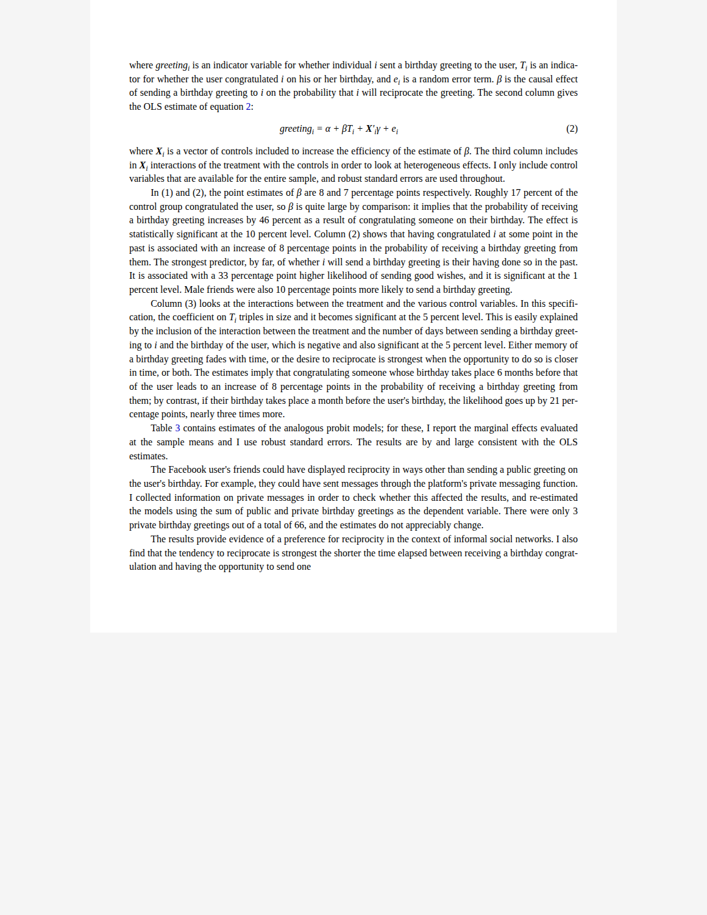where greetingi is an indicator variable for whether individual i sent a birthday greeting to the user, Ti is an indicator for whether the user congratulated i on his or her birthday, and ei is a random error term. β is the causal effect of sending a birthday greeting to i on the probability that i will reciprocate the greeting. The second column gives the OLS estimate of equation 2:
greetingi = α + βTi + X′iγ + ei
(2)
where Xi is a vector of controls included to increase the efficiency of the estimate of β. The third column includes in Xi interactions of the treatment with the controls in order to look at heterogeneous effects. I only include control variables that are available for the entire sample, and robust standard errors are used throughout.
In (1) and (2), the point estimates of β are 8 and 7 percentage points respectively. Roughly 17 percent of the control group congratulated the user, so β is quite large by comparison: it implies that the probability of receiving a birthday greeting increases by 46 percent as a result of congratulating someone on their birthday. The effect is statistically significant at the 10 percent level. Column (2) shows that having congratulated i at some point in the past is associated with an increase of 8 percentage points in the probability of receiving a birthday greeting from them. The strongest predictor, by far, of whether i will send a birthday greeting is their having done so in the past. It is associated with a 33 percentage point higher likelihood of sending good wishes, and it is significant at the 1 percent level. Male friends were also 10 percentage points more likely to send a birthday greeting.
Column (3) looks at the interactions between the treatment and the various control variables. In this specification, the coefficient on Ti triples in size and it becomes significant at the 5 percent level. This is easily explained by the inclusion of the interaction between the treatment and the number of days between sending a birthday greeting to i and the birthday of the user, which is negative and also significant at the 5 percent level. Either memory of a birthday greeting fades with time, or the desire to reciprocate is strongest when the opportunity to do so is closer in time, or both. The estimates imply that congratulating someone whose birthday takes place 6 months before that of the user leads to an increase of 8 percentage points in the probability of receiving a birthday greeting from them; by contrast, if their birthday takes place a month before the user's birthday, the likelihood goes up by 21 percentage points, nearly three times more.
Table 3 contains estimates of the analogous probit models; for these, I report the marginal effects evaluated at the sample means and I use robust standard errors. The results are by and large consistent with the OLS estimates.
The Facebook user's friends could have displayed reciprocity in ways other than sending a public greeting on the user's birthday. For example, they could have sent messages through the platform's private messaging function. I collected information on private messages in order to check whether this affected the results, and re-estimated the models using the sum of public and private birthday greetings as the dependent variable. There were only 3 private birthday greetings out of a total of 66, and the estimates do not appreciably change.
The results provide evidence of a preference for reciprocity in the context of informal social networks. I also find that the tendency to reciprocate is strongest the shorter the time elapsed between receiving a birthday congratulation and having the opportunity to send one